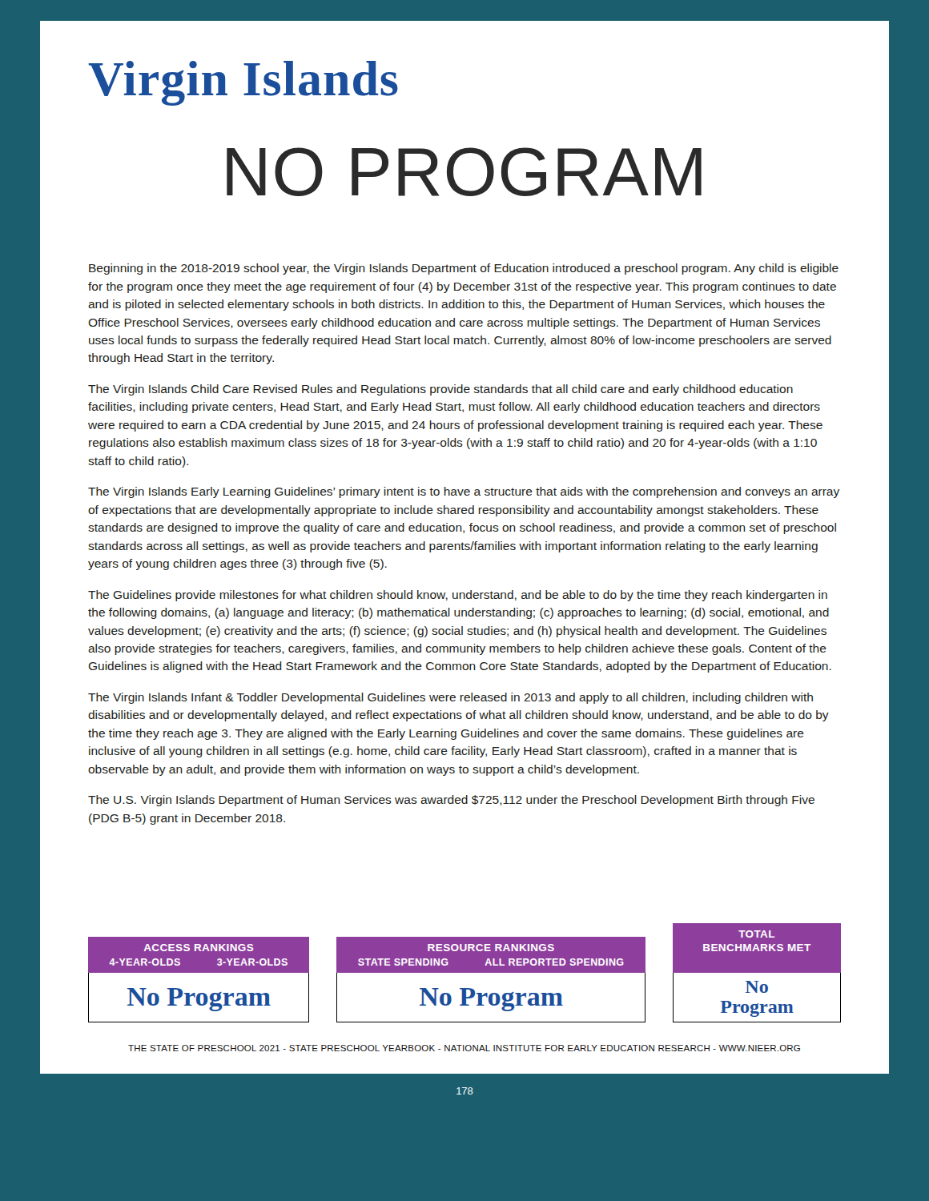Virgin Islands
NO PROGRAM
Beginning in the 2018-2019 school year, the Virgin Islands Department of Education introduced a preschool program. Any child is eligible for the program once they meet the age requirement of four (4) by December 31st of the respective year. This program continues to date and is piloted in selected elementary schools in both districts. In addition to this, the Department of Human Services, which houses the Office Preschool Services, oversees early childhood education and care across multiple settings. The Department of Human Services uses local funds to surpass the federally required Head Start local match. Currently, almost 80% of low-income preschoolers are served through Head Start in the territory.
The Virgin Islands Child Care Revised Rules and Regulations provide standards that all child care and early childhood education facilities, including private centers, Head Start, and Early Head Start, must follow. All early childhood education teachers and directors were required to earn a CDA credential by June 2015, and 24 hours of professional development training is required each year. These regulations also establish maximum class sizes of 18 for 3-year-olds (with a 1:9 staff to child ratio) and 20 for 4-year-olds (with a 1:10 staff to child ratio).
The Virgin Islands Early Learning Guidelines’ primary intent is to have a structure that aids with the comprehension and conveys an array of expectations that are developmentally appropriate to include shared responsibility and accountability amongst stakeholders. These standards are designed to improve the quality of care and education, focus on school readiness, and provide a common set of preschool standards across all settings, as well as provide teachers and parents/families with important information relating to the early learning years of young children ages three (3) through five (5).
The Guidelines provide milestones for what children should know, understand, and be able to do by the time they reach kindergarten in the following domains, (a) language and literacy; (b) mathematical understanding; (c) approaches to learning; (d) social, emotional, and values development; (e) creativity and the arts; (f) science; (g) social studies; and (h) physical health and development. The Guidelines also provide strategies for teachers, caregivers, families, and community members to help children achieve these goals. Content of the Guidelines is aligned with the Head Start Framework and the Common Core State Standards, adopted by the Department of Education.
The Virgin Islands Infant & Toddler Developmental Guidelines were released in 2013 and apply to all children, including children with disabilities and or developmentally delayed, and reflect expectations of what all children should know, understand, and be able to do by the time they reach age 3. They are aligned with the Early Learning Guidelines and cover the same domains. These guidelines are inclusive of all young children in all settings (e.g. home, child care facility, Early Head Start classroom), crafted in a manner that is observable by an adult, and provide them with information on ways to support a child’s development.
The U.S. Virgin Islands Department of Human Services was awarded $725,112 under the Preschool Development Birth through Five (PDG B-5) grant in December 2018.
ACCESS RANKINGS
4-YEAR-OLDS 3-YEAR-OLDS
No Program
RESOURCE RANKINGS
STATE SPENDING ALL REPORTED SPENDING
No Program
TOTAL
BENCHMARKS MET
No Program
THE STATE OF PRESCHOOL 2021 - STATE PRESCHOOL YEARBOOK - NATIONAL INSTITUTE FOR EARLY EDUCATION RESEARCH - WWW.NIEER.ORG
178